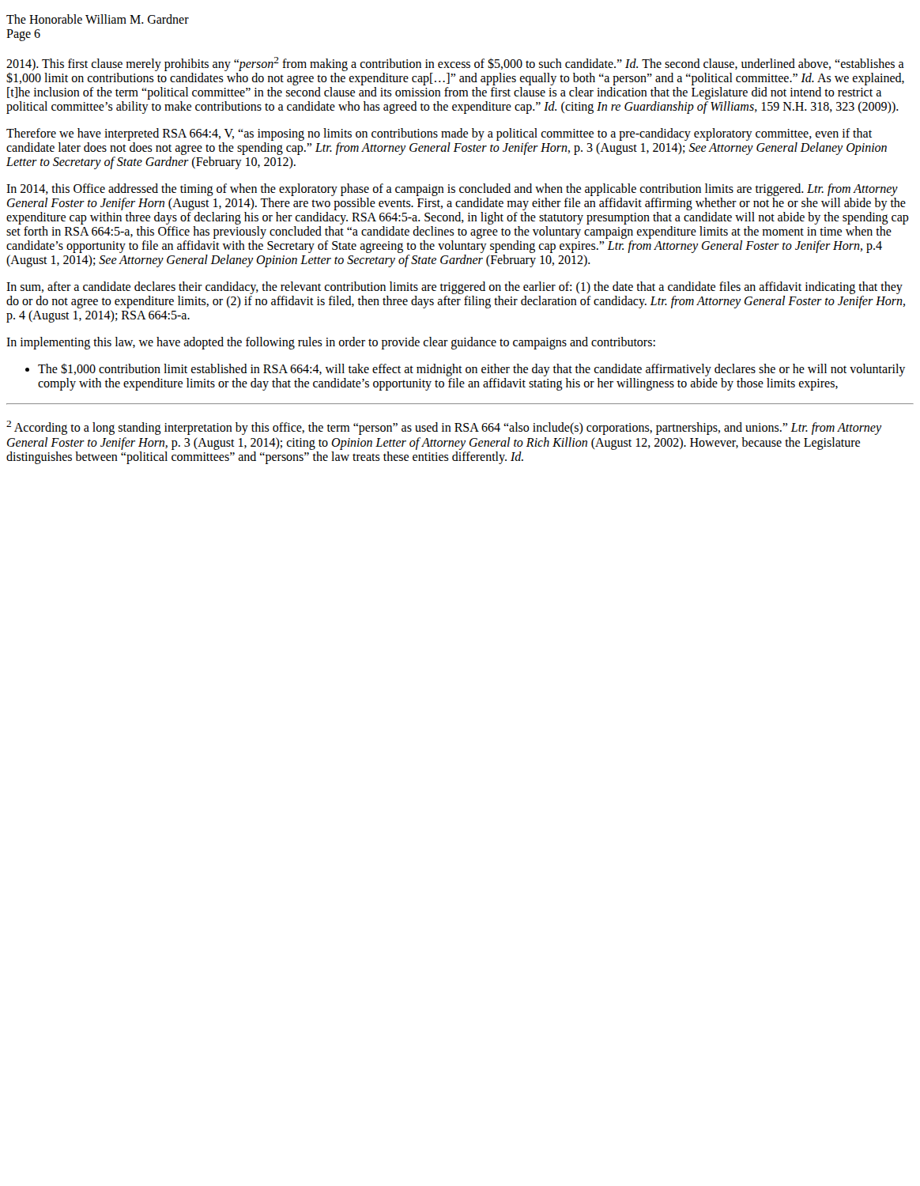The Honorable William M. Gardner
Page 6
2014). This first clause merely prohibits any “person2 from making a contribution in excess of $5,000 to such candidate.” Id. The second clause, underlined above, “establishes a $1,000 limit on contributions to candidates who do not agree to the expenditure cap[…]” and applies equally to both “a person” and a “political committee.” Id. As we explained, [t]he inclusion of the term “political committee” in the second clause and its omission from the first clause is a clear indication that the Legislature did not intend to restrict a political committee’s ability to make contributions to a candidate who has agreed to the expenditure cap.” Id. (citing In re Guardianship of Williams, 159 N.H. 318, 323 (2009)).
Therefore we have interpreted RSA 664:4, V, “as imposing no limits on contributions made by a political committee to a pre-candidacy exploratory committee, even if that candidate later does not does not agree to the spending cap.” Ltr. from Attorney General Foster to Jenifer Horn, p. 3 (August 1, 2014); See Attorney General Delaney Opinion Letter to Secretary of State Gardner (February 10, 2012).
In 2014, this Office addressed the timing of when the exploratory phase of a campaign is concluded and when the applicable contribution limits are triggered. Ltr. from Attorney General Foster to Jenifer Horn (August 1, 2014). There are two possible events. First, a candidate may either file an affidavit affirming whether or not he or she will abide by the expenditure cap within three days of declaring his or her candidacy. RSA 664:5-a. Second, in light of the statutory presumption that a candidate will not abide by the spending cap set forth in RSA 664:5-a, this Office has previously concluded that “a candidate declines to agree to the voluntary campaign expenditure limits at the moment in time when the candidate’s opportunity to file an affidavit with the Secretary of State agreeing to the voluntary spending cap expires.” Ltr. from Attorney General Foster to Jenifer Horn, p.4 (August 1, 2014); See Attorney General Delaney Opinion Letter to Secretary of State Gardner (February 10, 2012).
In sum, after a candidate declares their candidacy, the relevant contribution limits are triggered on the earlier of: (1) the date that a candidate files an affidavit indicating that they do or do not agree to expenditure limits, or (2) if no affidavit is filed, then three days after filing their declaration of candidacy. Ltr. from Attorney General Foster to Jenifer Horn, p. 4 (August 1, 2014); RSA 664:5-a.
In implementing this law, we have adopted the following rules in order to provide clear guidance to campaigns and contributors:
The $1,000 contribution limit established in RSA 664:4, will take effect at midnight on either the day that the candidate affirmatively declares she or he will not voluntarily comply with the expenditure limits or the day that the candidate’s opportunity to file an affidavit stating his or her willingness to abide by those limits expires,
2 According to a long standing interpretation by this office, the term “person” as used in RSA 664 “also include(s) corporations, partnerships, and unions.” Ltr. from Attorney General Foster to Jenifer Horn, p. 3 (August 1, 2014); citing to Opinion Letter of Attorney General to Rich Killion (August 12, 2002). However, because the Legislature distinguishes between “political committees” and “persons” the law treats these entities differently. Id.